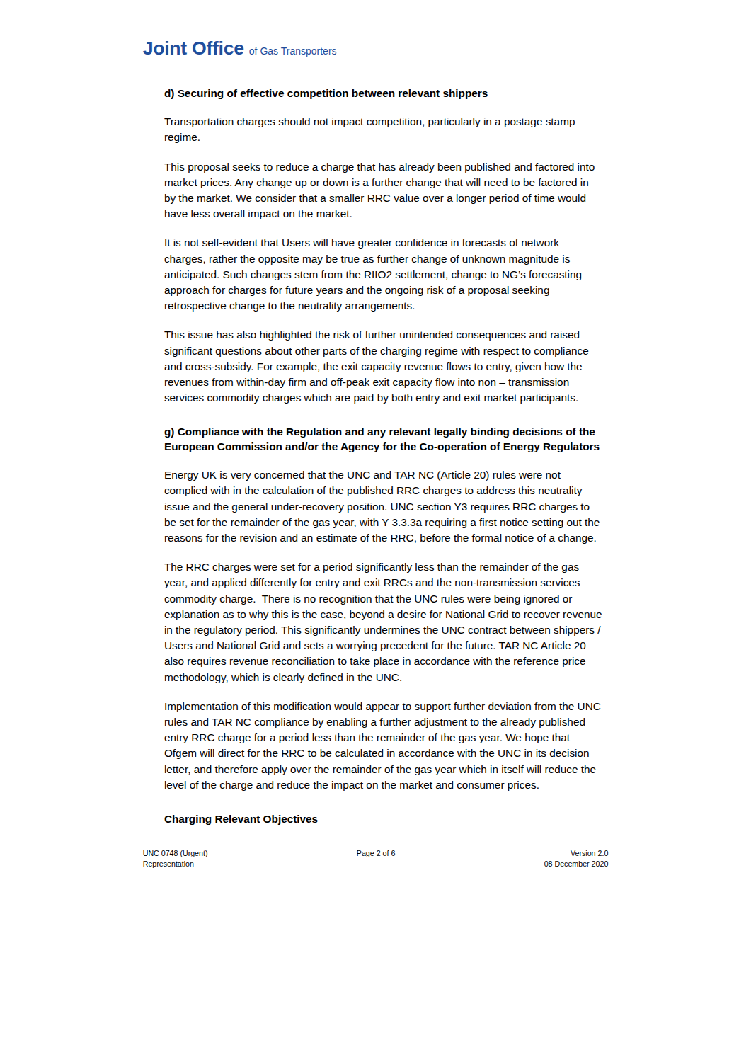Joint Office of Gas Transporters
d) Securing of effective competition between relevant shippers
Transportation charges should not impact competition, particularly in a postage stamp regime.
This proposal seeks to reduce a charge that has already been published and factored into market prices. Any change up or down is a further change that will need to be factored in by the market. We consider that a smaller RRC value over a longer period of time would have less overall impact on the market.
It is not self-evident that Users will have greater confidence in forecasts of network charges, rather the opposite may be true as further change of unknown magnitude is anticipated. Such changes stem from the RIIO2 settlement, change to NG’s forecasting approach for charges for future years and the ongoing risk of a proposal seeking retrospective change to the neutrality arrangements.
This issue has also highlighted the risk of further unintended consequences and raised significant questions about other parts of the charging regime with respect to compliance and cross-subsidy. For example, the exit capacity revenue flows to entry, given how the revenues from within-day firm and off-peak exit capacity flow into non – transmission services commodity charges which are paid by both entry and exit market participants.
g) Compliance with the Regulation and any relevant legally binding decisions of the European Commission and/or the Agency for the Co-operation of Energy Regulators
Energy UK is very concerned that the UNC and TAR NC (Article 20) rules were not complied with in the calculation of the published RRC charges to address this neutrality issue and the general under-recovery position. UNC section Y3 requires RRC charges to be set for the remainder of the gas year, with Y 3.3.3a requiring a first notice setting out the reasons for the revision and an estimate of the RRC, before the formal notice of a change.
The RRC charges were set for a period significantly less than the remainder of the gas year, and applied differently for entry and exit RRCs and the non-transmission services commodity charge. There is no recognition that the UNC rules were being ignored or explanation as to why this is the case, beyond a desire for National Grid to recover revenue in the regulatory period. This significantly undermines the UNC contract between shippers / Users and National Grid and sets a worrying precedent for the future. TAR NC Article 20 also requires revenue reconciliation to take place in accordance with the reference price methodology, which is clearly defined in the UNC.
Implementation of this modification would appear to support further deviation from the UNC rules and TAR NC compliance by enabling a further adjustment to the already published entry RRC charge for a period less than the remainder of the gas year. We hope that Ofgem will direct for the RRC to be calculated in accordance with the UNC in its decision letter, and therefore apply over the remainder of the gas year which in itself will reduce the level of the charge and reduce the impact on the market and consumer prices.
Charging Relevant Objectives
UNC 0748 (Urgent) Representation
Page 2 of 6
Version 2.0 08 December 2020